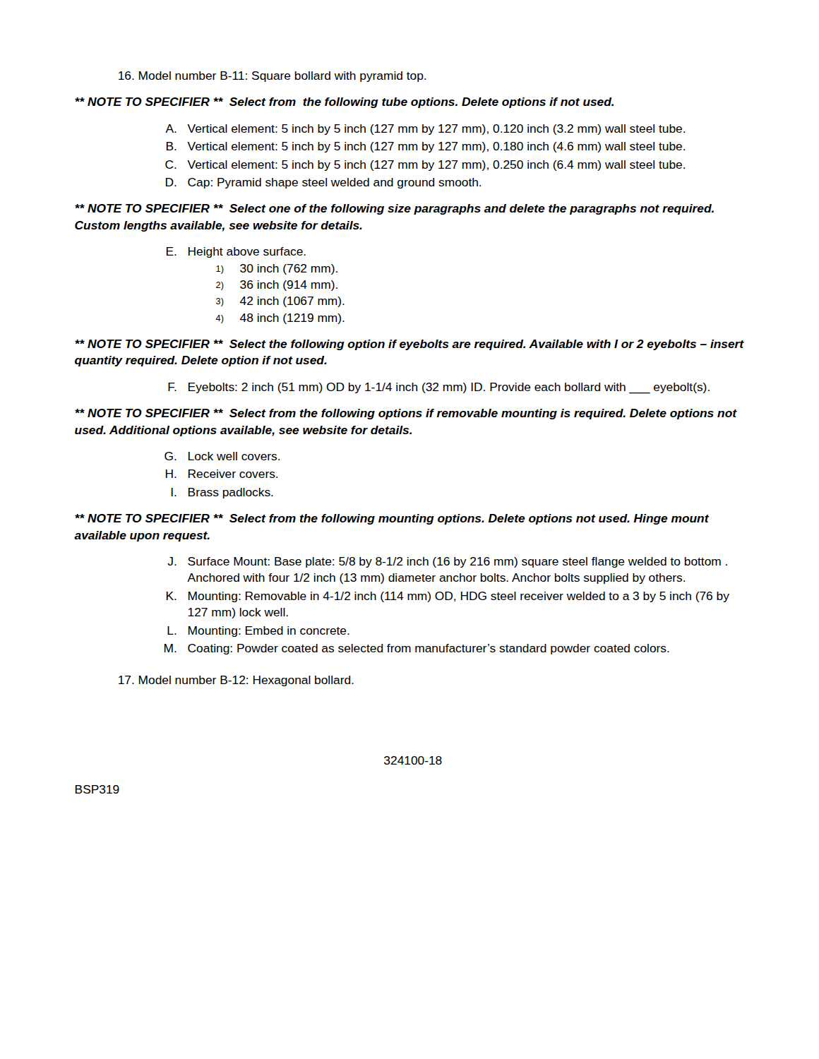Model number B-11: Square bollard with pyramid top.
** NOTE TO SPECIFIER ** Select from the following tube options. Delete options if not used.
Vertical element: 5 inch by 5 inch (127 mm by 127 mm), 0.120 inch (3.2 mm) wall steel tube.
Vertical element: 5 inch by 5 inch (127 mm by 127 mm), 0.180 inch (4.6 mm) wall steel tube.
Vertical element: 5 inch by 5 inch (127 mm by 127 mm), 0.250 inch (6.4 mm) wall steel tube.
Cap: Pyramid shape steel welded and ground smooth.
** NOTE TO SPECIFIER ** Select one of the following size paragraphs and delete the paragraphs not required. Custom lengths available, see website for details.
Height above surface.
30 inch (762 mm).
36 inch (914 mm).
42 inch (1067 mm).
48 inch (1219 mm).
** NOTE TO SPECIFIER ** Select the following option if eyebolts are required. Available with I or 2 eyebolts – insert quantity required. Delete option if not used.
Eyebolts: 2 inch (51 mm) OD by 1-1/4 inch (32 mm) ID. Provide each bollard with ___ eyebolt(s).
** NOTE TO SPECIFIER ** Select from the following options if removable mounting is required. Delete options not used. Additional options available, see website for details.
Lock well covers.
Receiver covers.
Brass padlocks.
** NOTE TO SPECIFIER ** Select from the following mounting options. Delete options not used. Hinge mount available upon request.
Surface Mount: Base plate: 5/8 by 8-1/2 inch (16 by 216 mm) square steel flange welded to bottom . Anchored with four 1/2 inch (13 mm) diameter anchor bolts. Anchor bolts supplied by others.
Mounting: Removable in 4-1/2 inch (114 mm) OD, HDG steel receiver welded to a 3 by 5 inch (76 by 127 mm) lock well.
Mounting: Embed in concrete.
Coating: Powder coated as selected from manufacturer’s standard powder coated colors.
Model number B-12: Hexagonal bollard.
324100-18
BSP319